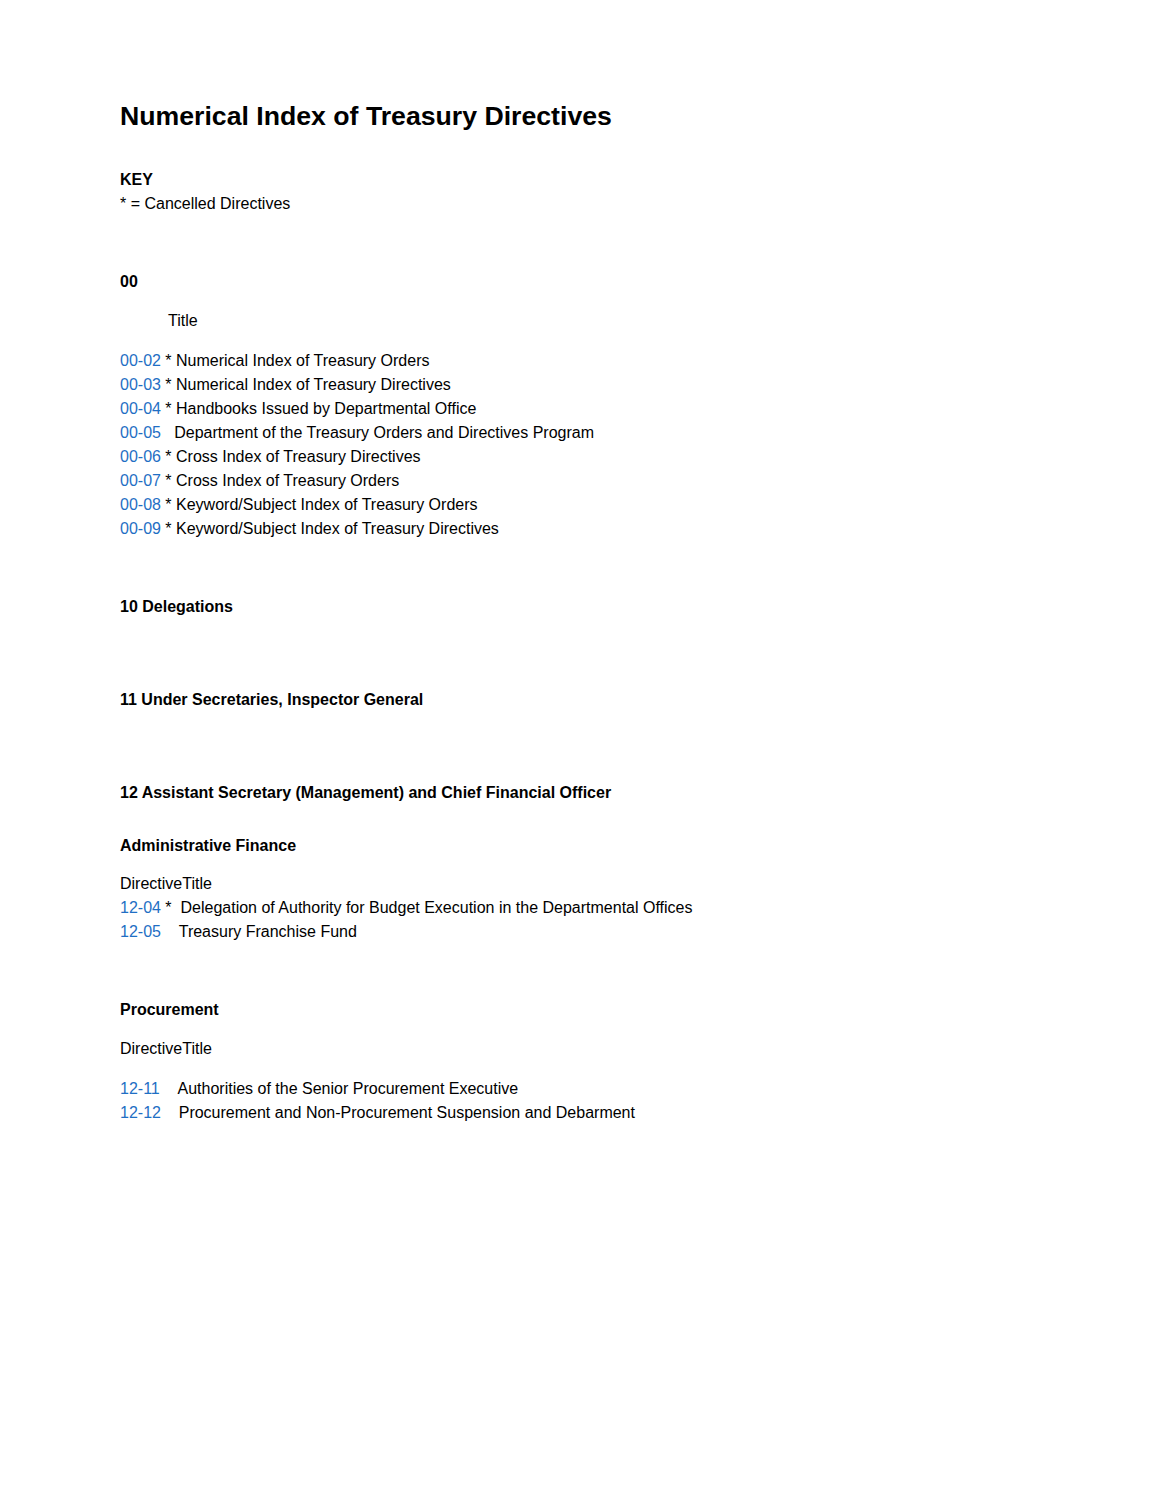Numerical Index of Treasury Directives
KEY
* = Cancelled Directives
00
Title
00-02 * Numerical Index of Treasury Orders
00-03 * Numerical Index of Treasury Directives
00-04 * Handbooks Issued by Departmental Office
00-05 Department of the Treasury Orders and Directives Program
00-06 * Cross Index of Treasury Directives
00-07 * Cross Index of Treasury Orders
00-08 * Keyword/Subject Index of Treasury Orders
00-09 * Keyword/Subject Index of Treasury Directives
10 Delegations
11 Under Secretaries, Inspector General
12 Assistant Secretary (Management) and Chief Financial Officer
Administrative Finance
DirectiveTitle
12-04 * Delegation of Authority for Budget Execution in the Departmental Offices
12-05 Treasury Franchise Fund
Procurement
DirectiveTitle
12-11 Authorities of the Senior Procurement Executive
12-12 Procurement and Non-Procurement Suspension and Debarment